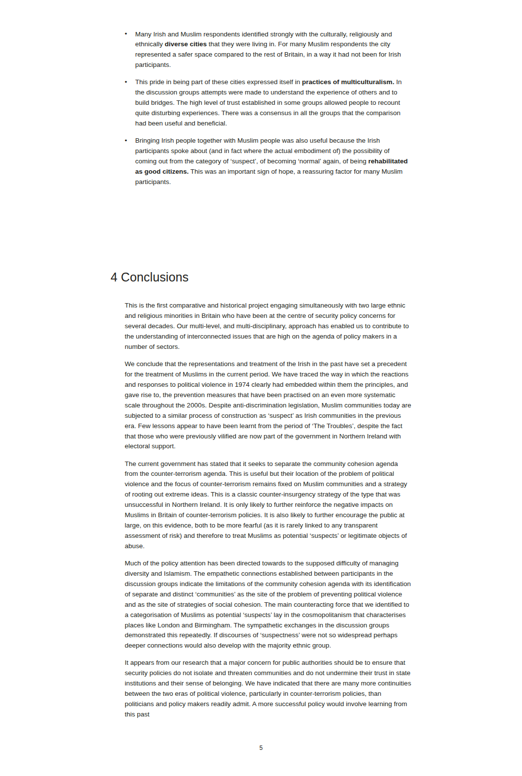Many Irish and Muslim respondents identified strongly with the culturally, religiously and ethnically diverse cities that they were living in. For many Muslim respondents the city represented a safer space compared to the rest of Britain, in a way it had not been for Irish participants.
This pride in being part of these cities expressed itself in practices of multiculturalism. In the discussion groups attempts were made to understand the experience of others and to build bridges. The high level of trust established in some groups allowed people to recount quite disturbing experiences. There was a consensus in all the groups that the comparison had been useful and beneficial.
Bringing Irish people together with Muslim people was also useful because the Irish participants spoke about (and in fact where the actual embodiment of) the possibility of coming out from the category of ‘suspect’, of becoming ‘normal’ again, of being rehabilitated as good citizens. This was an important sign of hope, a reassuring factor for many Muslim participants.
4 Conclusions
This is the first comparative and historical project engaging simultaneously with two large ethnic and religious minorities in Britain who have been at the centre of security policy concerns for several decades. Our multi-level, and multi-disciplinary, approach has enabled us to contribute to the understanding of interconnected issues that are high on the agenda of policy makers in a number of sectors.
We conclude that the representations and treatment of the Irish in the past have set a precedent for the treatment of Muslims in the current period. We have traced the way in which the reactions and responses to political violence in 1974 clearly had embedded within them the principles, and gave rise to, the prevention measures that have been practised on an even more systematic scale throughout the 2000s. Despite anti-discrimination legislation, Muslim communities today are subjected to a similar process of construction as ‘suspect’ as Irish communities in the previous era. Few lessons appear to have been learnt from the period of ‘The Troubles’, despite the fact that those who were previously vilified are now part of the government in Northern Ireland with electoral support.
The current government has stated that it seeks to separate the community cohesion agenda from the counter-terrorism agenda. This is useful but their location of the problem of political violence and the focus of counter-terrorism remains fixed on Muslim communities and a strategy of rooting out extreme ideas. This is a classic counter-insurgency strategy of the type that was unsuccessful in Northern Ireland. It is only likely to further reinforce the negative impacts on Muslims in Britain of counter-terrorism policies. It is also likely to further encourage the public at large, on this evidence, both to be more fearful (as it is rarely linked to any transparent assessment of risk) and therefore to treat Muslims as potential ‘suspects’ or legitimate objects of abuse.
Much of the policy attention has been directed towards to the supposed difficulty of managing diversity and Islamism. The empathetic connections established between participants in the discussion groups indicate the limitations of the community cohesion agenda with its identification of separate and distinct ‘communities’ as the site of the problem of preventing political violence and as the site of strategies of social cohesion. The main counteracting force that we identified to a categorisation of Muslims as potential ‘suspects’ lay in the cosmopolitanism that characterises places like London and Birmingham. The sympathetic exchanges in the discussion groups demonstrated this repeatedly. If discourses of ‘suspectness’ were not so widespread perhaps deeper connections would also develop with the majority ethnic group.
It appears from our research that a major concern for public authorities should be to ensure that security policies do not isolate and threaten communities and do not undermine their trust in state institutions and their sense of belonging. We have indicated that there are many more continuities between the two eras of political violence, particularly in counter-terrorism policies, than politicians and policy makers readily admit. A more successful policy would involve learning from this past
5